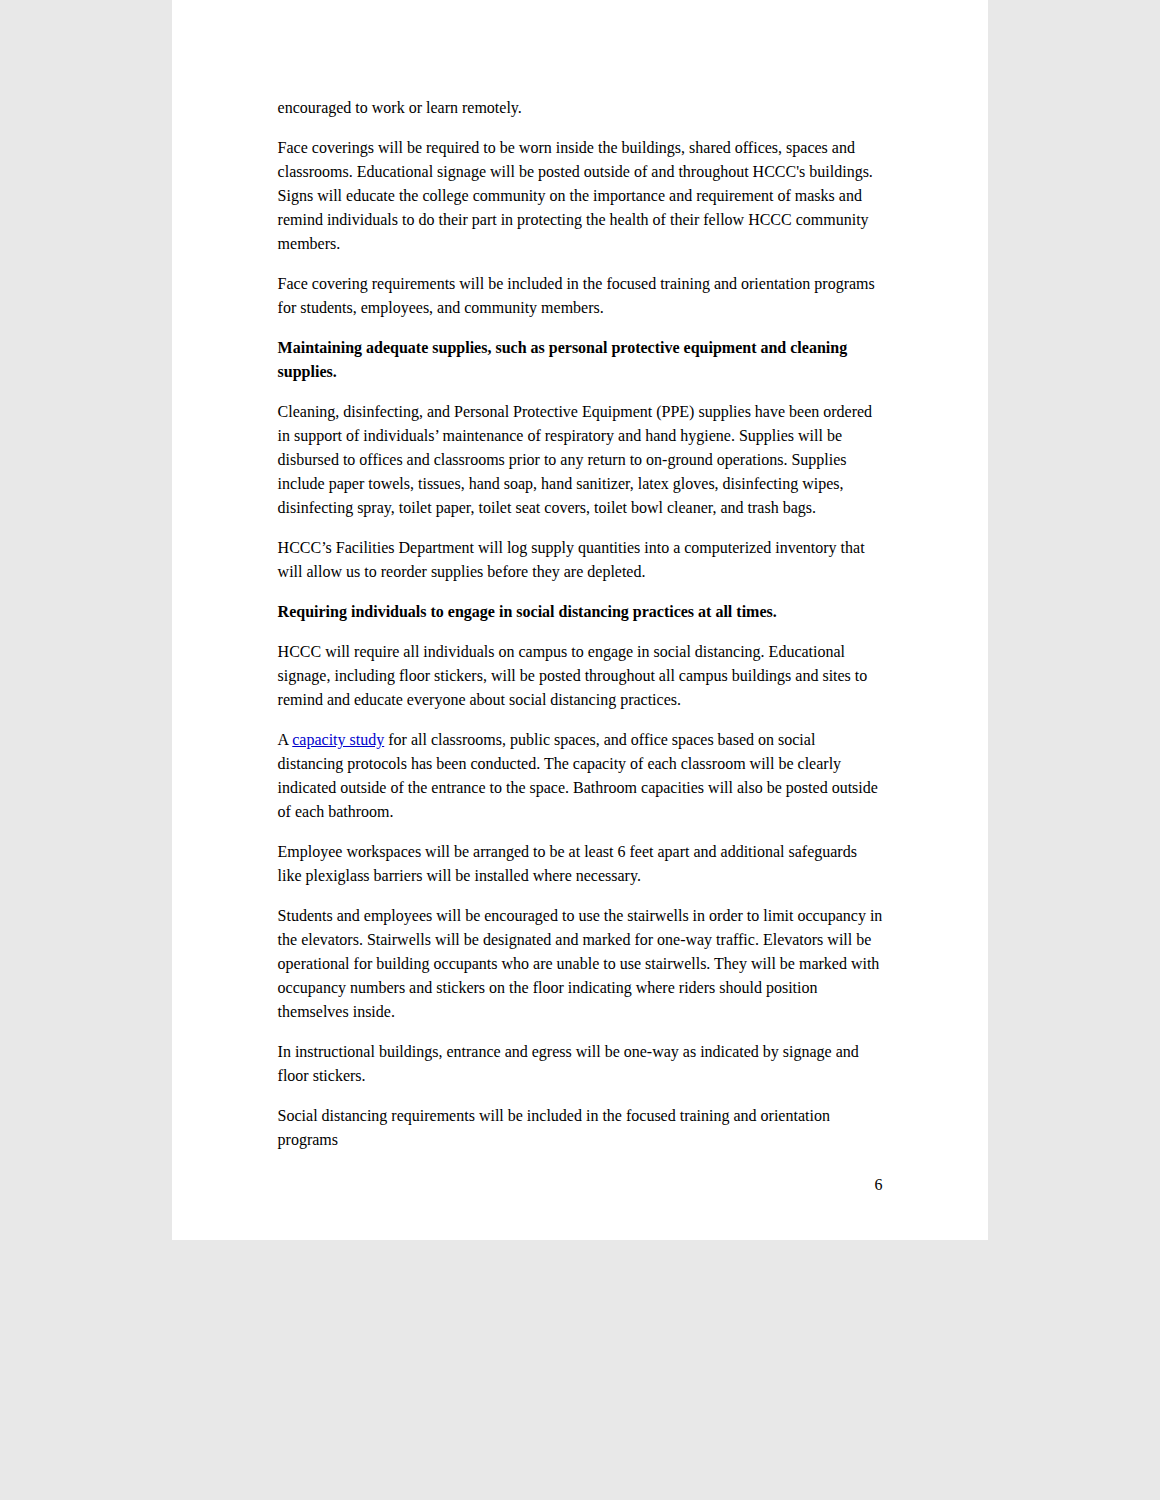encouraged to work or learn remotely.
Face coverings will be required to be worn inside the buildings, shared offices, spaces and classrooms. Educational signage will be posted outside of and throughout HCCC's buildings. Signs will educate the college community on the importance and requirement of masks and remind individuals to do their part in protecting the health of their fellow HCCC community members.
Face covering requirements will be included in the focused training and orientation programs for students, employees, and community members.
Maintaining adequate supplies, such as personal protective equipment and cleaning supplies.
Cleaning, disinfecting, and Personal Protective Equipment (PPE) supplies have been ordered in support of individuals’ maintenance of respiratory and hand hygiene. Supplies will be disbursed to offices and classrooms prior to any return to on-ground operations. Supplies include paper towels, tissues, hand soap, hand sanitizer, latex gloves, disinfecting wipes, disinfecting spray, toilet paper, toilet seat covers, toilet bowl cleaner, and trash bags.
HCCC’s Facilities Department will log supply quantities into a computerized inventory that will allow us to reorder supplies before they are depleted.
Requiring individuals to engage in social distancing practices at all times.
HCCC will require all individuals on campus to engage in social distancing. Educational signage, including floor stickers, will be posted throughout all campus buildings and sites to remind and educate everyone about social distancing practices.
A capacity study for all classrooms, public spaces, and office spaces based on social distancing protocols has been conducted. The capacity of each classroom will be clearly indicated outside of the entrance to the space. Bathroom capacities will also be posted outside of each bathroom.
Employee workspaces will be arranged to be at least 6 feet apart and additional safeguards like plexiglass barriers will be installed where necessary.
Students and employees will be encouraged to use the stairwells in order to limit occupancy in the elevators. Stairwells will be designated and marked for one-way traffic. Elevators will be operational for building occupants who are unable to use stairwells. They will be marked with occupancy numbers and stickers on the floor indicating where riders should position themselves inside.
In instructional buildings, entrance and egress will be one-way as indicated by signage and floor stickers.
Social distancing requirements will be included in the focused training and orientation programs
6